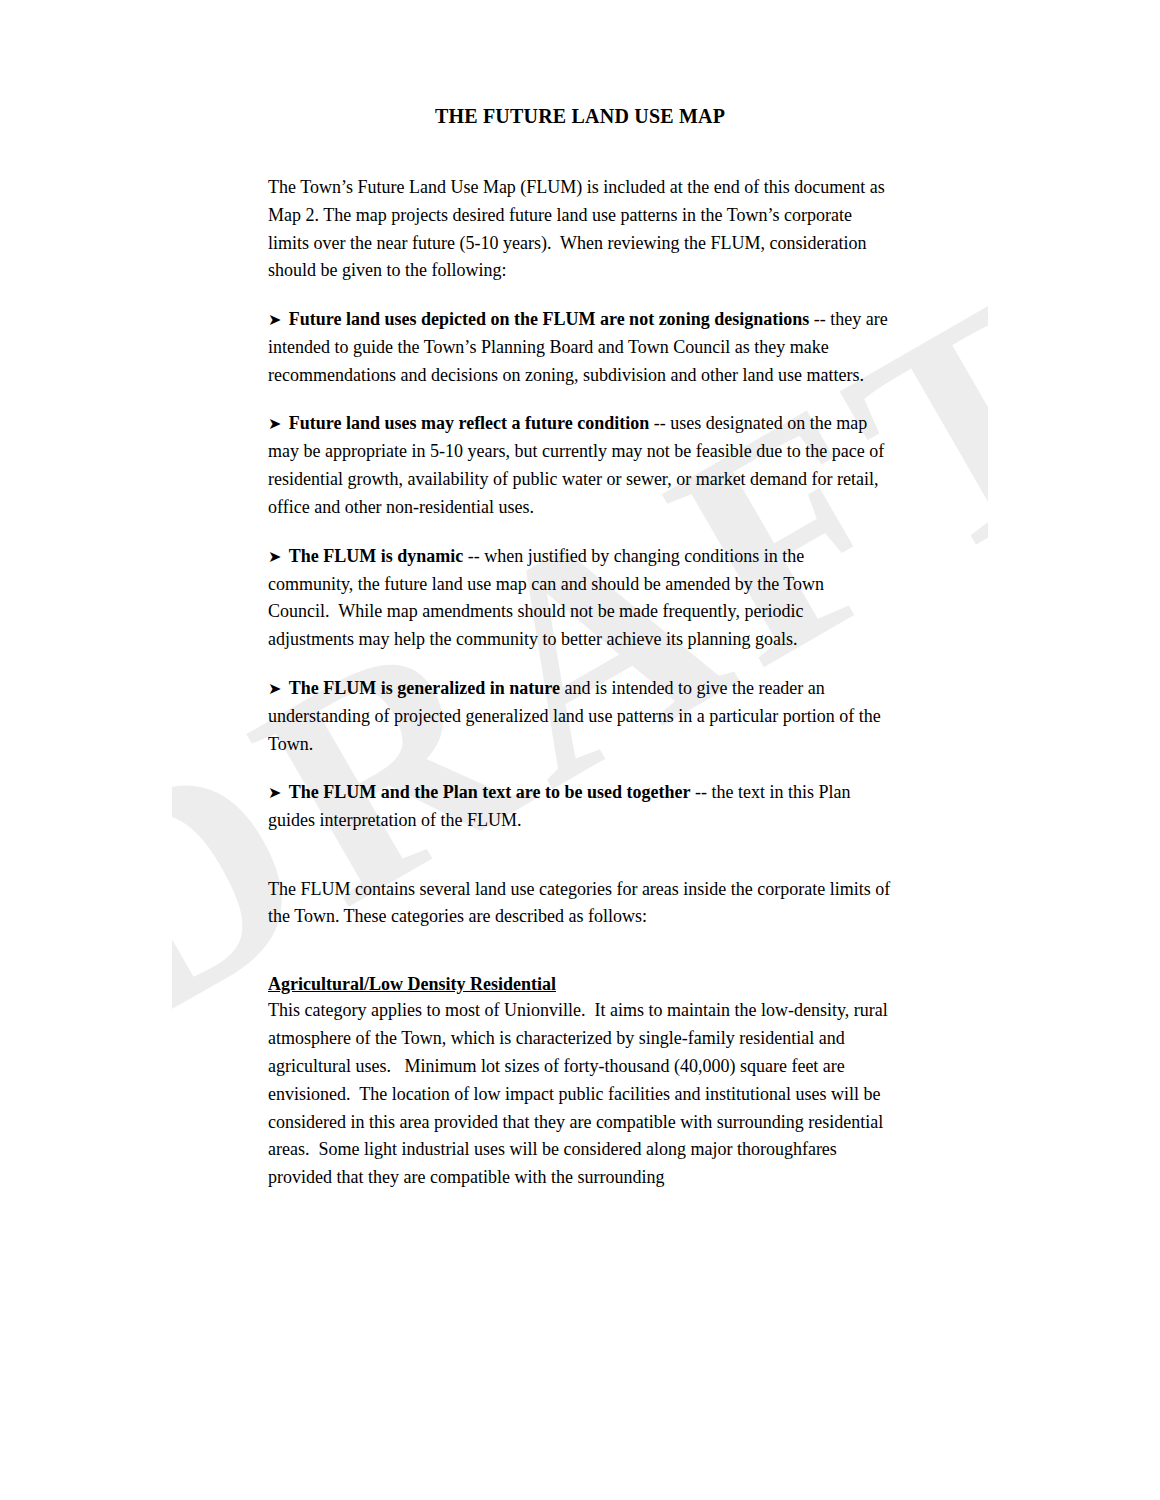DRAFT
THE FUTURE LAND USE MAP
The Town’s Future Land Use Map (FLUM) is included at the end of this document as Map 2. The map projects desired future land use patterns in the Town’s corporate limits over the near future (5-10 years). When reviewing the FLUM, consideration should be given to the following:
➤ Future land uses depicted on the FLUM are not zoning designations -- they are intended to guide the Town’s Planning Board and Town Council as they make recommendations and decisions on zoning, subdivision and other land use matters.
➤ Future land uses may reflect a future condition -- uses designated on the map may be appropriate in 5-10 years, but currently may not be feasible due to the pace of residential growth, availability of public water or sewer, or market demand for retail, office and other non-residential uses.
➤ The FLUM is dynamic -- when justified by changing conditions in the community, the future land use map can and should be amended by the Town Council. While map amendments should not be made frequently, periodic adjustments may help the community to better achieve its planning goals.
➤ The FLUM is generalized in nature and is intended to give the reader an understanding of projected generalized land use patterns in a particular portion of the Town.
➤ The FLUM and the Plan text are to be used together -- the text in this Plan guides interpretation of the FLUM.
The FLUM contains several land use categories for areas inside the corporate limits of the Town. These categories are described as follows:
Agricultural/Low Density Residential
This category applies to most of Unionville. It aims to maintain the low-density, rural atmosphere of the Town, which is characterized by single-family residential and agricultural uses. Minimum lot sizes of forty-thousand (40,000) square feet are envisioned. The location of low impact public facilities and institutional uses will be considered in this area provided that they are compatible with surrounding residential areas. Some light industrial uses will be considered along major thoroughfares provided that they are compatible with the surrounding